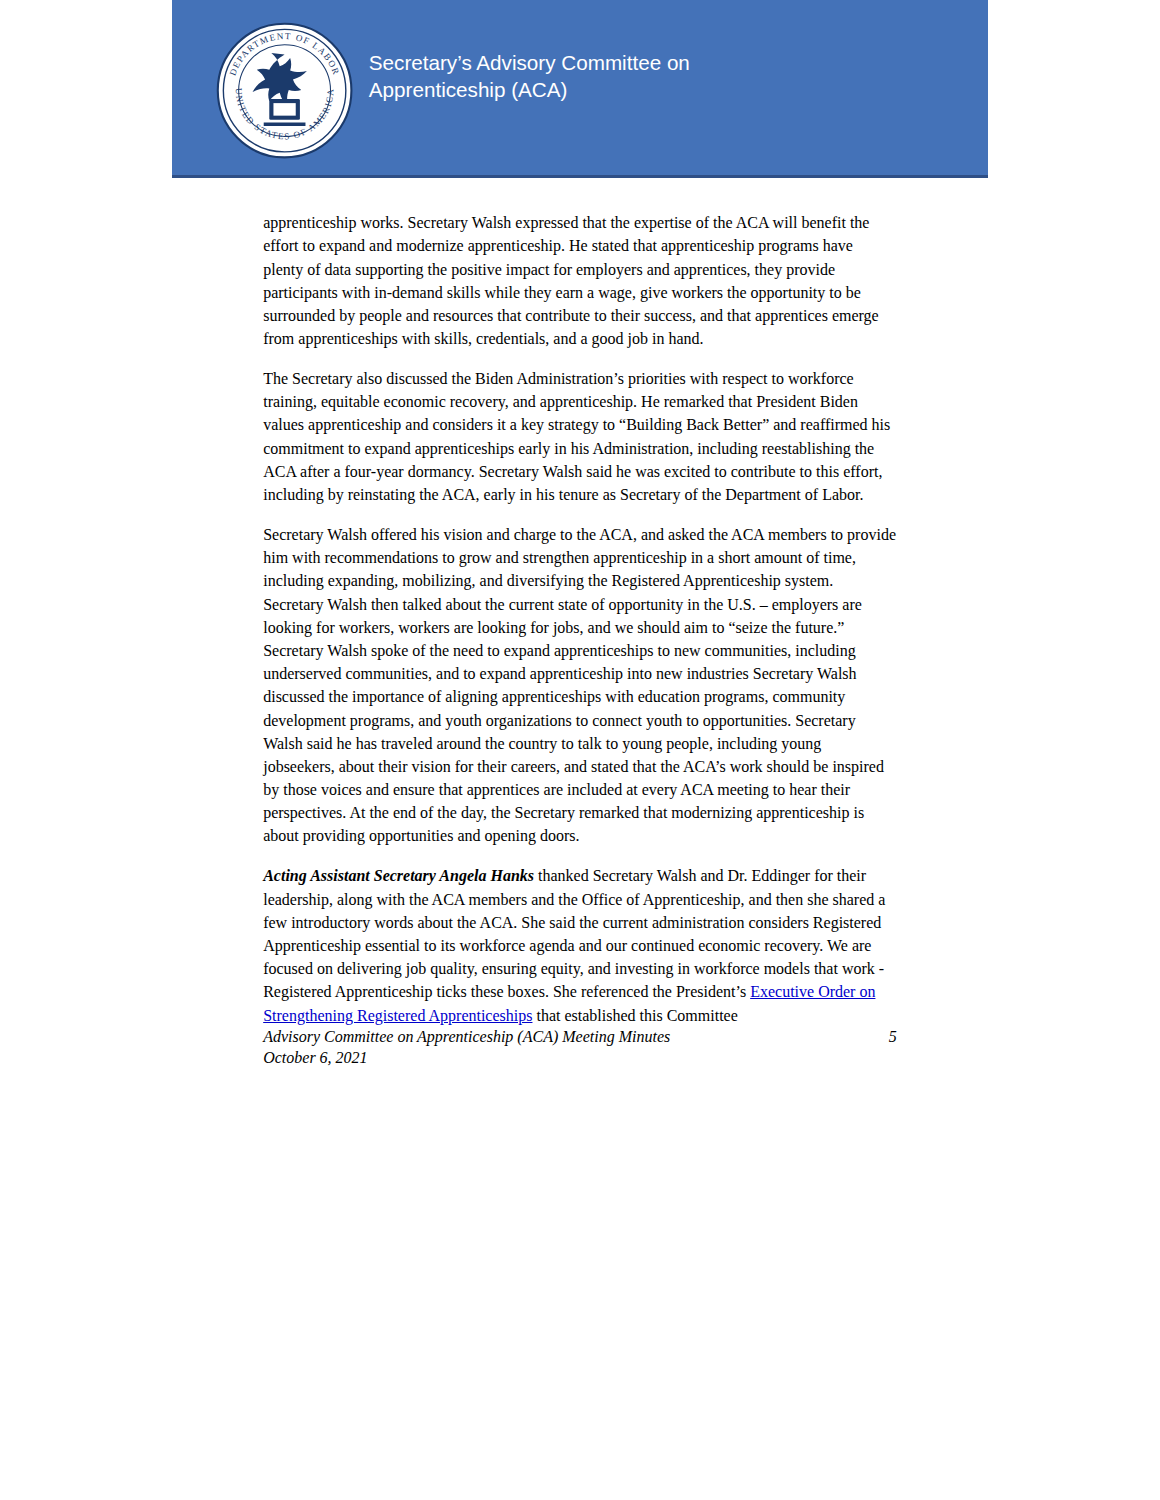DEPARTMENT OF LABOR UNITED STATES OF AMERICA
Secretary’s Advisory Committee on
Apprenticeship (ACA)
apprenticeship works. Secretary Walsh expressed that the expertise of the ACA will benefit the effort to expand and modernize apprenticeship. He stated that apprenticeship programs have plenty of data supporting the positive impact for employers and apprentices, they provide participants with in-demand skills while they earn a wage, give workers the opportunity to be surrounded by people and resources that contribute to their success, and that apprentices emerge from apprenticeships with skills, credentials, and a good job in hand.
The Secretary also discussed the Biden Administration’s priorities with respect to workforce training, equitable economic recovery, and apprenticeship. He remarked that President Biden values apprenticeship and considers it a key strategy to “Building Back Better” and reaffirmed his commitment to expand apprenticeships early in his Administration, including reestablishing the ACA after a four-year dormancy. Secretary Walsh said he was excited to contribute to this effort, including by reinstating the ACA, early in his tenure as Secretary of the Department of Labor.
Secretary Walsh offered his vision and charge to the ACA, and asked the ACA members to provide him with recommendations to grow and strengthen apprenticeship in a short amount of time, including expanding, mobilizing, and diversifying the Registered Apprenticeship system. Secretary Walsh then talked about the current state of opportunity in the U.S. – employers are looking for workers, workers are looking for jobs, and we should aim to “seize the future.” Secretary Walsh spoke of the need to expand apprenticeships to new communities, including underserved communities, and to expand apprenticeship into new industries Secretary Walsh discussed the importance of aligning apprenticeships with education programs, community development programs, and youth organizations to connect youth to opportunities. Secretary Walsh said he has traveled around the country to talk to young people, including young jobseekers, about their vision for their careers, and stated that the ACA’s work should be inspired by those voices and ensure that apprentices are included at every ACA meeting to hear their perspectives. At the end of the day, the Secretary remarked that modernizing apprenticeship is about providing opportunities and opening doors.
Acting Assistant Secretary Angela Hanks thanked Secretary Walsh and Dr. Eddinger for their leadership, along with the ACA members and the Office of Apprenticeship, and then she shared a few introductory words about the ACA. She said the current administration considers Registered Apprenticeship essential to its workforce agenda and our continued economic recovery. We are focused on delivering job quality, ensuring equity, and investing in workforce models that work - Registered Apprenticeship ticks these boxes. She referenced the President’s Executive Order on Strengthening Registered Apprenticeships that established this Committee
Advisory Committee on Apprenticeship (ACA) Meeting Minutes
October 6, 2021
5